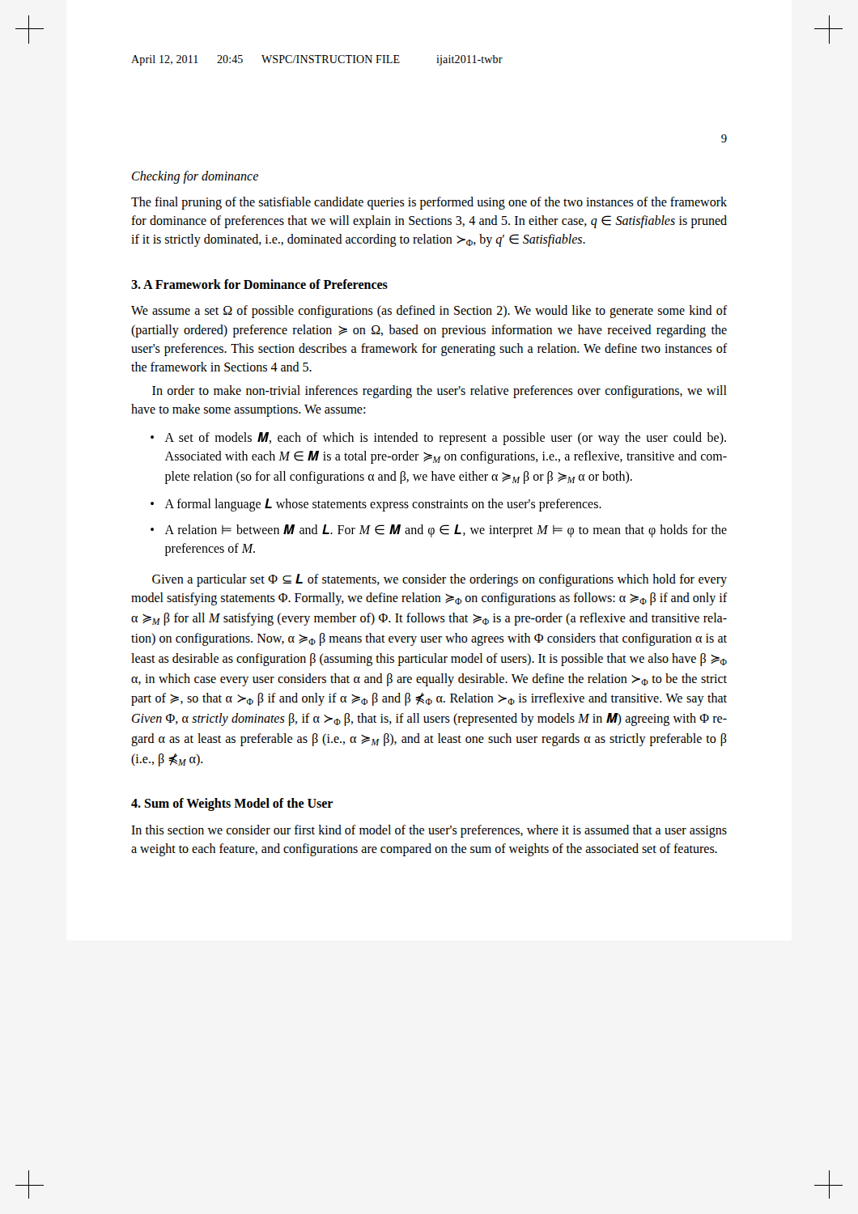April 12, 201120:45 WSPC/INSTRUCTION FILE ijait2011-twbr
9
Checking for dominance
The final pruning of the satisfiable candidate queries is performed using one of the two instances of the framework for dominance of preferences that we will explain in Sections 3, 4 and 5. In either case, q ∈ Satisfiables is pruned if it is strictly dominated, i.e., dominated according to relation ≻Φ, by q′ ∈ Satisfiables.
3. A Framework for Dominance of Preferences
We assume a set Ω of possible configurations (as defined in Section 2). We would like to generate some kind of (partially ordered) preference relation ≽ on Ω, based on previous information we have received regarding the user's preferences. This section describes a framework for generating such a relation. We define two instances of the framework in Sections 4 and 5.
In order to make non-trivial inferences regarding the user's relative preferences over configurations, we will have to make some assumptions. We assume:
A set of models 𝑴, each of which is intended to represent a possible user (or way the user could be). Associated with each M ∈ 𝑴 is a total pre-order ≽M on configurations, i.e., a reflexive, transitive and complete relation (so for all configurations α and β, we have either α ≽M β or β ≽M α or both).
A formal language 𝑳 whose statements express constraints on the user's preferences.
A relation ⊨ between 𝑴 and 𝑳. For M ∈ 𝑴 and φ ∈ 𝑳, we interpret M ⊨ φ to mean that φ holds for the preferences of M.
Given a particular set Φ ⊆ 𝑳 of statements, we consider the orderings on configurations which hold for every model satisfying statements Φ. Formally, we define relation ≽Φ on configurations as follows: α ≽Φ β if and only if α ≽M β for all M satisfying (every member of) Φ. It follows that ≽Φ is a pre-order (a reflexive and transitive relation) on configurations. Now, α ≽Φ β means that every user who agrees with Φ considers that configuration α is at least as desirable as configuration β (assuming this particular model of users). It is possible that we also have β ≽Φ α, in which case every user considers that α and β are equally desirable. We define the relation ≻Φ to be the strict part of ≽, so that α ≻Φ β if and only if α ≽Φ β and β ⋠Φ α. Relation ≻Φ is irreflexive and transitive. We say that Given Φ, α strictly dominates β, if α ≻Φ β, that is, if all users (represented by models M in 𝑴) agreeing with Φ regard α as at least as preferable as β (i.e., α ≽M β), and at least one such user regards α as strictly preferable to β (i.e., β ⋠M α).
4. Sum of Weights Model of the User
In this section we consider our first kind of model of the user's preferences, where it is assumed that a user assigns a weight to each feature, and configurations are compared on the sum of weights of the associated set of features.